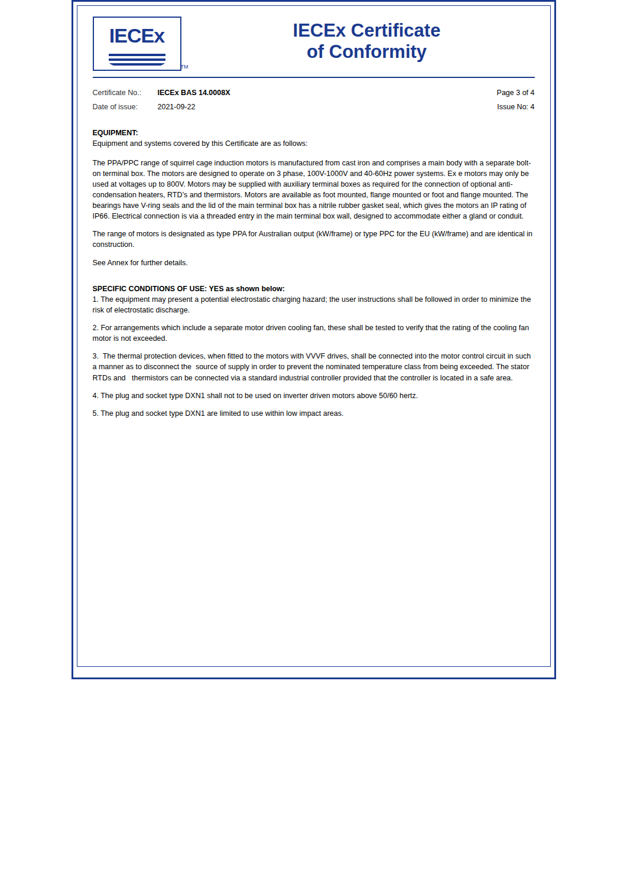IECEx
TM
IECEx Certificate
of Conformity
Certificate No.:
IECEx BAS 14.0008X
Page 3 of 4
Date of issue:
2021-09-22
Issue No: 4
EQUIPMENT:
Equipment and systems covered by this Certificate are as follows:
The PPA/PPC range of squirrel cage induction motors is manufactured from cast iron and comprises a main body with a separate bolt-on terminal box. The motors are designed to operate on 3 phase, 100V-1000V and 40-60Hz power systems. Ex e motors may only be used at voltages up to 800V. Motors may be supplied with auxiliary terminal boxes as required for the connection of optional anti-condensation heaters, RTD’s and thermistors. Motors are available as foot mounted, flange mounted or foot and flange mounted. The bearings have V-ring seals and the lid of the main terminal box has a nitrile rubber gasket seal, which gives the motors an IP rating of IP66. Electrical connection is via a threaded entry in the main terminal box wall, designed to accommodate either a gland or conduit.
The range of motors is designated as type PPA for Australian output (kW/frame) or type PPC for the EU (kW/frame) and are identical in construction.
See Annex for further details.
SPECIFIC CONDITIONS OF USE: YES as shown below:
1. The equipment may present a potential electrostatic charging hazard; the user instructions shall be followed in order to minimize the risk of electrostatic discharge.
2. For arrangements which include a separate motor driven cooling fan, these shall be tested to verify that the rating of the cooling fan motor is not exceeded.
3. The thermal protection devices, when fitted to the motors with VVVF drives, shall be connected into the motor control circuit in such a manner as to disconnect the source of supply in order to prevent the nominated temperature class from being exceeded. The stator RTDs and thermistors can be connected via a standard industrial controller provided that the controller is located in a safe area.
4. The plug and socket type DXN1 shall not to be used on inverter driven motors above 50/60 hertz.
5. The plug and socket type DXN1 are limited to use within low impact areas.